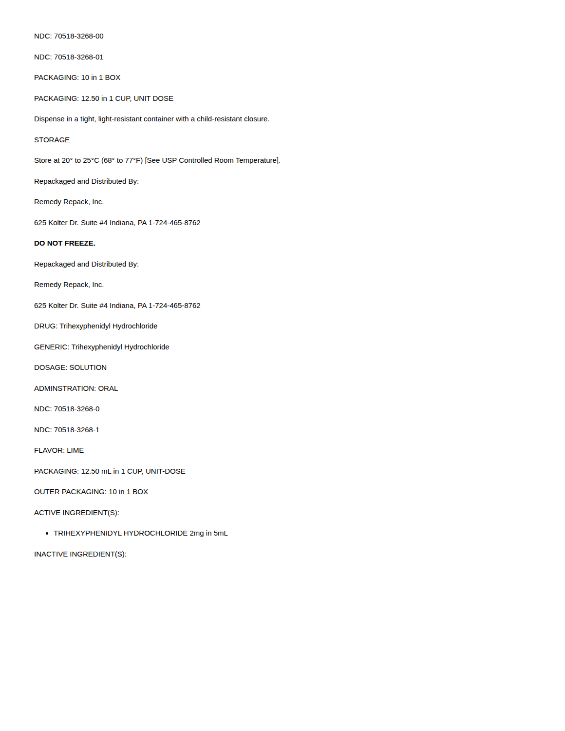NDC: 70518-3268-00
NDC: 70518-3268-01
PACKAGING: 10 in 1 BOX
PACKAGING: 12.50 in 1 CUP, UNIT DOSE
Dispense in a tight, light-resistant container with a child-resistant closure.
STORAGE
Store at 20° to 25°C (68° to 77°F) [See USP Controlled Room Temperature].
Repackaged and Distributed By:
Remedy Repack, Inc.
625 Kolter Dr. Suite #4 Indiana, PA 1-724-465-8762
DO NOT FREEZE.
Repackaged and Distributed By:
Remedy Repack, Inc.
625 Kolter Dr. Suite #4 Indiana, PA 1-724-465-8762
DRUG: Trihexyphenidyl Hydrochloride
GENERIC: Trihexyphenidyl Hydrochloride
DOSAGE: SOLUTION
ADMINSTRATION: ORAL
NDC: 70518-3268-0
NDC: 70518-3268-1
FLAVOR: LIME
PACKAGING: 12.50 mL in 1 CUP, UNIT-DOSE
OUTER PACKAGING: 10 in 1 BOX
ACTIVE INGREDIENT(S):
TRIHEXYPHENIDYL HYDROCHLORIDE 2mg in 5mL
INACTIVE INGREDIENT(S):